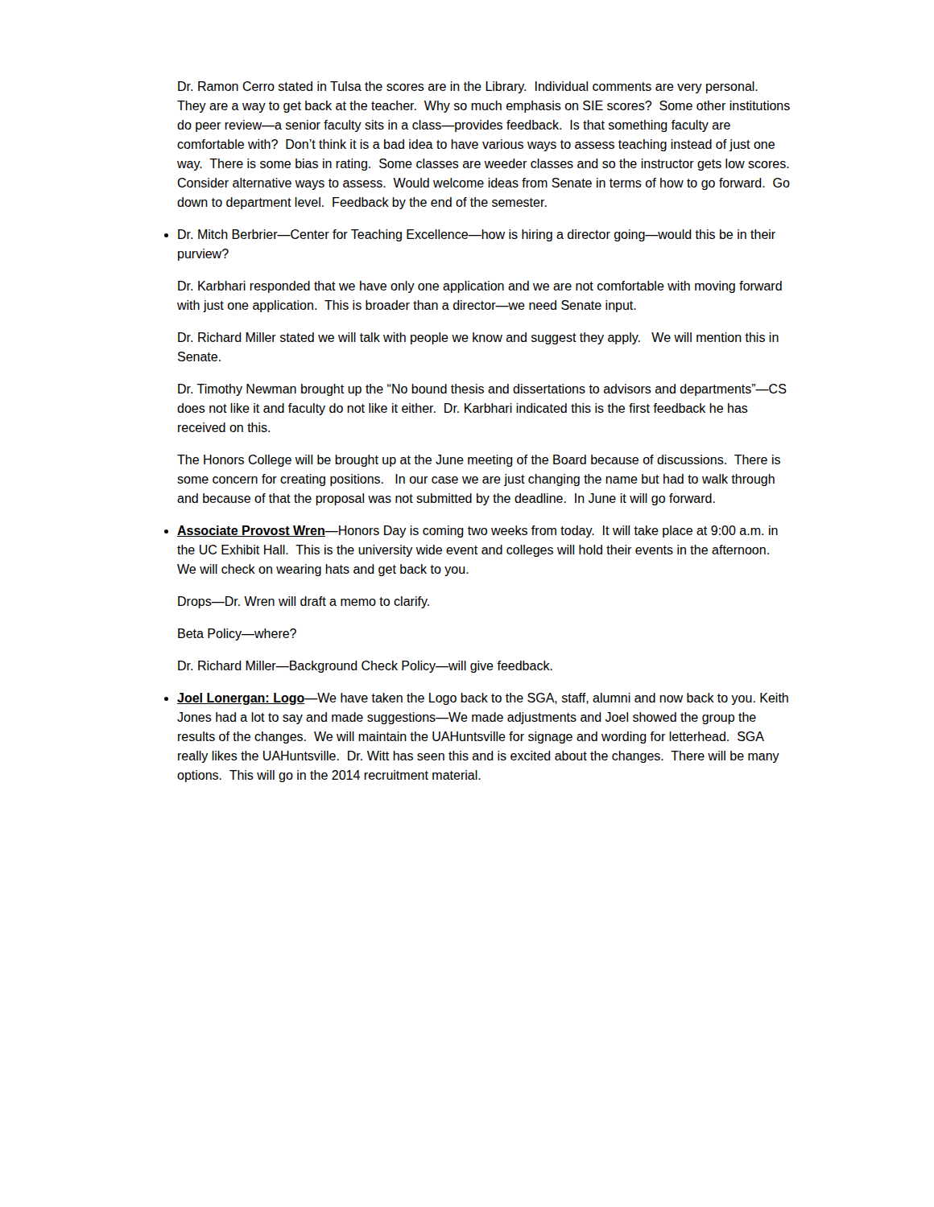Dr. Ramon Cerro stated in Tulsa the scores are in the Library. Individual comments are very personal. They are a way to get back at the teacher. Why so much emphasis on SIE scores? Some other institutions do peer review—a senior faculty sits in a class—provides feedback. Is that something faculty are comfortable with? Don’t think it is a bad idea to have various ways to assess teaching instead of just one way. There is some bias in rating. Some classes are weeder classes and so the instructor gets low scores. Consider alternative ways to assess. Would welcome ideas from Senate in terms of how to go forward. Go down to department level. Feedback by the end of the semester.
Dr. Mitch Berbrier—Center for Teaching Excellence—how is hiring a director going—would this be in their purview?
Dr. Karbhari responded that we have only one application and we are not comfortable with moving forward with just one application. This is broader than a director—we need Senate input.
Dr. Richard Miller stated we will talk with people we know and suggest they apply. We will mention this in Senate.
Dr. Timothy Newman brought up the “No bound thesis and dissertations to advisors and departments”—CS does not like it and faculty do not like it either. Dr. Karbhari indicated this is the first feedback he has received on this.
The Honors College will be brought up at the June meeting of the Board because of discussions. There is some concern for creating positions. In our case we are just changing the name but had to walk through and because of that the proposal was not submitted by the deadline. In June it will go forward.
Associate Provost Wren—Honors Day is coming two weeks from today. It will take place at 9:00 a.m. in the UC Exhibit Hall. This is the university wide event and colleges will hold their events in the afternoon. We will check on wearing hats and get back to you.
Drops—Dr. Wren will draft a memo to clarify.
Beta Policy—where?
Dr. Richard Miller—Background Check Policy—will give feedback.
Joel Lonergan: Logo—We have taken the Logo back to the SGA, staff, alumni and now back to you. Keith Jones had a lot to say and made suggestions—We made adjustments and Joel showed the group the results of the changes. We will maintain the UAHuntsville for signage and wording for letterhead. SGA really likes the UAHuntsville. Dr. Witt has seen this and is excited about the changes. There will be many options. This will go in the 2014 recruitment material.